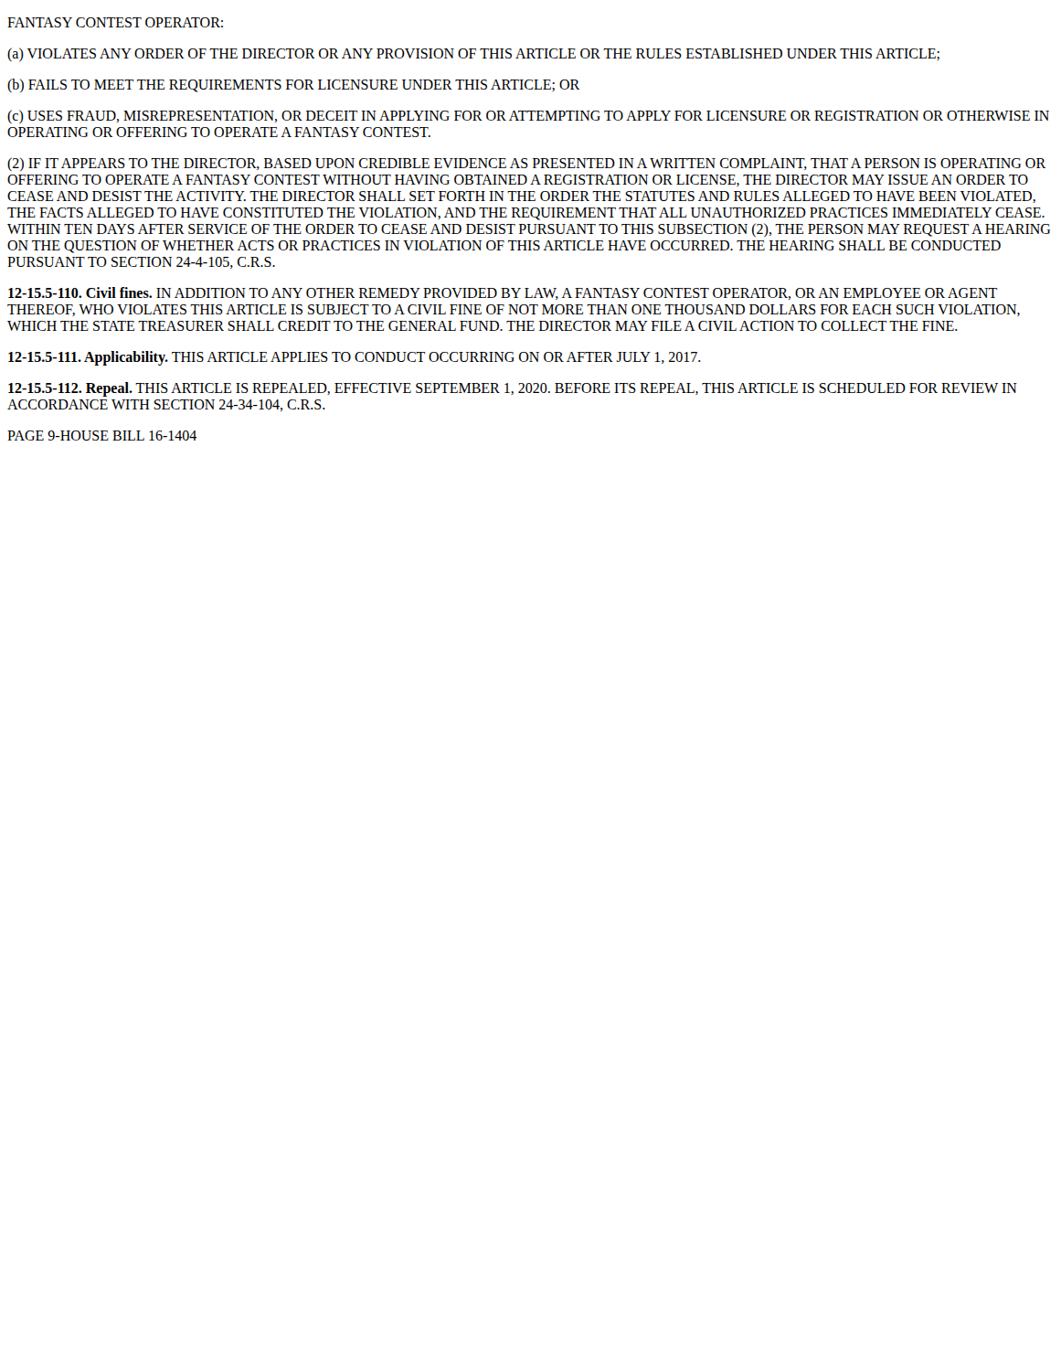FANTASY CONTEST OPERATOR:
(a) VIOLATES ANY ORDER OF THE DIRECTOR OR ANY PROVISION OF THIS ARTICLE OR THE RULES ESTABLISHED UNDER THIS ARTICLE;
(b) FAILS TO MEET THE REQUIREMENTS FOR LICENSURE UNDER THIS ARTICLE; OR
(c) USES FRAUD, MISREPRESENTATION, OR DECEIT IN APPLYING FOR OR ATTEMPTING TO APPLY FOR LICENSURE OR REGISTRATION OR OTHERWISE IN OPERATING OR OFFERING TO OPERATE A FANTASY CONTEST.
(2) IF IT APPEARS TO THE DIRECTOR, BASED UPON CREDIBLE EVIDENCE AS PRESENTED IN A WRITTEN COMPLAINT, THAT A PERSON IS OPERATING OR OFFERING TO OPERATE A FANTASY CONTEST WITHOUT HAVING OBTAINED A REGISTRATION OR LICENSE, THE DIRECTOR MAY ISSUE AN ORDER TO CEASE AND DESIST THE ACTIVITY. THE DIRECTOR SHALL SET FORTH IN THE ORDER THE STATUTES AND RULES ALLEGED TO HAVE BEEN VIOLATED, THE FACTS ALLEGED TO HAVE CONSTITUTED THE VIOLATION, AND THE REQUIREMENT THAT ALL UNAUTHORIZED PRACTICES IMMEDIATELY CEASE. WITHIN TEN DAYS AFTER SERVICE OF THE ORDER TO CEASE AND DESIST PURSUANT TO THIS SUBSECTION (2), THE PERSON MAY REQUEST A HEARING ON THE QUESTION OF WHETHER ACTS OR PRACTICES IN VIOLATION OF THIS ARTICLE HAVE OCCURRED. THE HEARING SHALL BE CONDUCTED PURSUANT TO SECTION 24-4-105, C.R.S.
12-15.5-110. Civil fines. IN ADDITION TO ANY OTHER REMEDY PROVIDED BY LAW, A FANTASY CONTEST OPERATOR, OR AN EMPLOYEE OR AGENT THEREOF, WHO VIOLATES THIS ARTICLE IS SUBJECT TO A CIVIL FINE OF NOT MORE THAN ONE THOUSAND DOLLARS FOR EACH SUCH VIOLATION, WHICH THE STATE TREASURER SHALL CREDIT TO THE GENERAL FUND. THE DIRECTOR MAY FILE A CIVIL ACTION TO COLLECT THE FINE.
12-15.5-111. Applicability. THIS ARTICLE APPLIES TO CONDUCT OCCURRING ON OR AFTER JULY 1, 2017.
12-15.5-112. Repeal. THIS ARTICLE IS REPEALED, EFFECTIVE SEPTEMBER 1, 2020. BEFORE ITS REPEAL, THIS ARTICLE IS SCHEDULED FOR REVIEW IN ACCORDANCE WITH SECTION 24-34-104, C.R.S.
PAGE 9-HOUSE BILL 16-1404